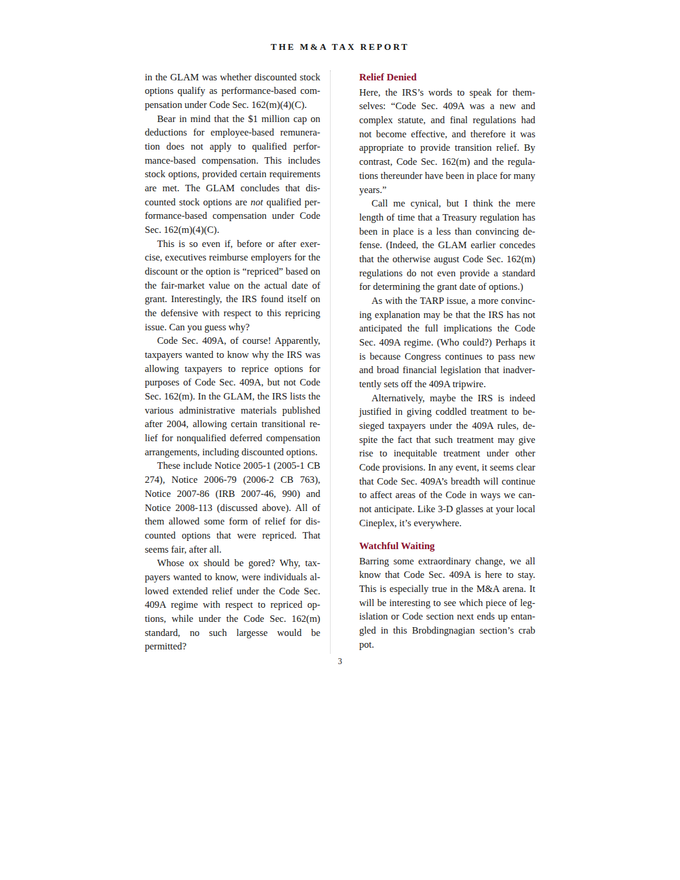The M&A Tax Report
in the GLAM was whether discounted stock options qualify as performance-based compensation under Code Sec. 162(m)(4)(C).
Bear in mind that the $1 million cap on deductions for employee-based remuneration does not apply to qualified performance-based compensation. This includes stock options, provided certain requirements are met. The GLAM concludes that discounted stock options are not qualified performance-based compensation under Code Sec. 162(m)(4)(C).
This is so even if, before or after exercise, executives reimburse employers for the discount or the option is “repriced” based on the fair-market value on the actual date of grant. Interestingly, the IRS found itself on the defensive with respect to this repricing issue. Can you guess why?
Code Sec. 409A, of course! Apparently, taxpayers wanted to know why the IRS was allowing taxpayers to reprice options for purposes of Code Sec. 409A, but not Code Sec. 162(m). In the GLAM, the IRS lists the various administrative materials published after 2004, allowing certain transitional relief for nonqualified deferred compensation arrangements, including discounted options.
These include Notice 2005-1 (2005-1 CB 274), Notice 2006-79 (2006-2 CB 763), Notice 2007-86 (IRB 2007-46, 990) and Notice 2008-113 (discussed above). All of them allowed some form of relief for discounted options that were repriced. That seems fair, after all.
Whose ox should be gored? Why, taxpayers wanted to know, were individuals allowed extended relief under the Code Sec. 409A regime with respect to repriced options, while under the Code Sec. 162(m) standard, no such largesse would be permitted?
Relief Denied
Here, the IRS’s words to speak for themselves: “Code Sec. 409A was a new and complex statute, and final regulations had not become effective, and therefore it was appropriate to provide transition relief. By contrast, Code Sec. 162(m) and the regulations thereunder have been in place for many years.”
Call me cynical, but I think the mere length of time that a Treasury regulation has been in place is a less than convincing defense. (Indeed, the GLAM earlier concedes that the otherwise august Code Sec. 162(m) regulations do not even provide a standard for determining the grant date of options.)
As with the TARP issue, a more convincing explanation may be that the IRS has not anticipated the full implications the Code Sec. 409A regime. (Who could?) Perhaps it is because Congress continues to pass new and broad financial legislation that inadvertently sets off the 409A tripwire.
Alternatively, maybe the IRS is indeed justified in giving coddled treatment to besieged taxpayers under the 409A rules, despite the fact that such treatment may give rise to inequitable treatment under other Code provisions. In any event, it seems clear that Code Sec. 409A’s breadth will continue to affect areas of the Code in ways we cannot anticipate. Like 3-D glasses at your local Cineplex, it’s everywhere.
Watchful Waiting
Barring some extraordinary change, we all know that Code Sec. 409A is here to stay. This is especially true in the M&A arena. It will be interesting to see which piece of legislation or Code section next ends up entangled in this Brobdingnagian section’s crab pot.
3